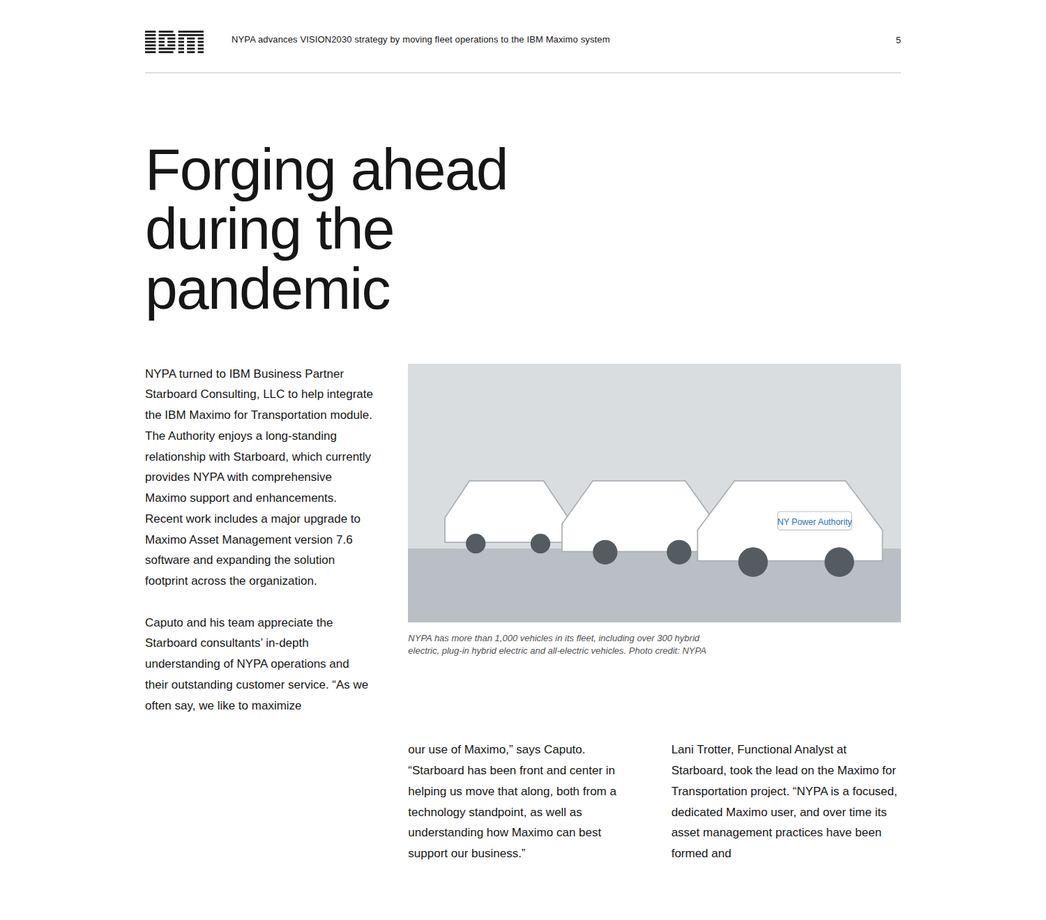NYPA advances VISION2030 strategy by moving fleet operations to the IBM Maximo system
5
Forging ahead during the pandemic
NYPA turned to IBM Business Partner Starboard Consulting, LLC to help integrate the IBM Maximo for Transportation module. The Authority enjoys a long-standing relationship with Starboard, which currently provides NYPA with comprehensive Maximo support and enhancements. Recent work includes a major upgrade to Maximo Asset Management version 7.6 software and expanding the solution footprint across the organization.
Caputo and his team appreciate the Starboard consultants’ in-depth understanding of NYPA operations and their outstanding customer service. “As we often say, we like to maximize
NYPA has more than 1,000 vehicles in its fleet, including over 300 hybrid electric, plug-in hybrid electric and all-electric vehicles. Photo credit: NYPA
our use of Maximo,” says Caputo. “Starboard has been front and center in helping us move that along, both from a technology standpoint, as well as understanding how Maximo can best support our business.”
Lani Trotter, Functional Analyst at Starboard, took the lead on the Maximo for Transportation project. “NYPA is a focused, dedicated Maximo user, and over time its asset management practices have been formed and